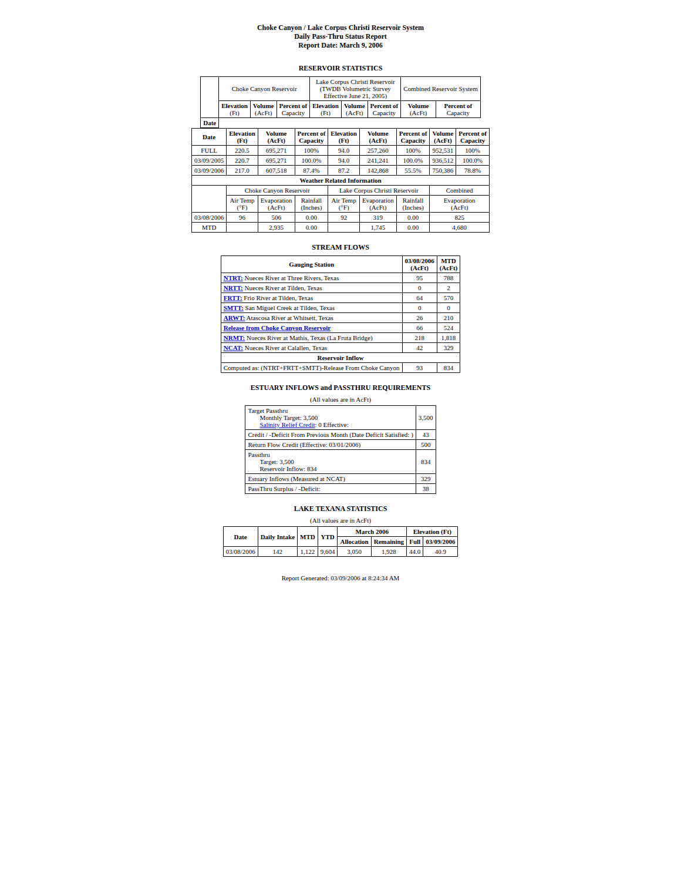Choke Canyon / Lake Corpus Christi Reservoir System
Daily Pass-Thru Status Report
Report Date: March 9, 2006
RESERVOIR STATISTICS
| | Choke Canyon Reservoir | Lake Corpus Christi Reservoir (TWDB Volumetric Survey Effective June 21, 2005) | Combined Reservoir System |
| Elevation (Ft) | Volume (AcFt) | Percent of Capacity | Elevation (Ft) | Volume (AcFt) | Percent of Capacity | Volume (AcFt) | Percent of Capacity |
| Date | |
| Date | Elevation (Ft) | Volume (AcFt) | Percent of Capacity | Elevation (Ft) | Volume (AcFt) | Percent of Capacity | Volume (AcFt) | Percent of Capacity |
| --- | --- | --- | --- | --- | --- | --- | --- | --- |
| FULL | 220.5 | 695,271 | 100% | 94.0 | 257,260 | 100% | 952,531 | 100% |
| 03/09/2005 | 220.7 | 695,271 | 100.0% | 94.0 | 241,241 | 100.0% | 936,512 | 100.0% |
| 03/09/2006 | 217.0 | 607,518 | 87.4% | 87.2 | 142,868 | 55.5% | 750,386 | 78.8% |
| Weather Related Information |
| | Choke Canyon Reservoir | Lake Corpus Christi Reservoir | Combined |
| Air Temp (°F) | Evaporation (AcFt) | Rainfall (Inches) | Air Temp (°F) | Evaporation (AcFt) | Rainfall (Inches) | Evaporation (AcFt) |
| 03/08/2006 | 96 | 506 | 0.00 | 92 | 319 | 0.00 | 825 |
| MTD | | 2,935 | 0.00 | | 1,745 | 0.00 | 4,680 |
STREAM FLOWS
| Gauging Station | 03/08/2006 (AcFt) | MTD (AcFt) |
| --- | --- | --- |
| NTRT: Nueces River at Three Rivers, Texas | 95 | 788 |
| NRTT: Nueces River at Tilden, Texas | 0 | 2 |
| FRTT: Frio River at Tilden, Texas | 64 | 570 |
| SMTT: San Miguel Creek at Tilden, Texas | 0 | 0 |
| ARWT: Atascosa River at Whitsett, Texas | 26 | 210 |
| Release from Choke Canyon Reservoir | 66 | 524 |
| NRMT: Nueces River at Mathis, Texas (La Fruta Bridge) | 218 | 1,818 |
| NCAT: Nueces River at Calallen, Texas | 42 | 329 |
| Reservoir Inflow |
| Computed as: (NTRT+FRTT+SMTT)-Release From Choke Canyon | 93 | 834 |
ESTUARY INFLOWS and PASSTHRU REQUIREMENTS
(All values are in AcFt)
| Target Passthru Monthly Target: 3,500 Salinity Relief Credit : 0 Effective: | 3,500 |
| Credit / -Deficit From Previous Month (Date Deficit Satisfied: ) | 43 |
| Return Flow Credit (Effective: 03/01/2006) | 500 |
| Passthru Target: 3,500 Reservoir Inflow: 834 | 834 |
| Estuary Inflows (Measured at NCAT) | 329 |
| PassThru Surplus / -Deficit: | 38 |
LAKE TEXANA STATISTICS
(All values are in AcFt)
| Date | Daily Intake | MTD | YTD | March 2006 | Elevation (Ft) |
| --- | --- | --- | --- | --- | --- |
| Allocation | Remaining | Full | 03/09/2006 |
| 03/08/2006 | 142 | 1,122 | 9,604 | 3,050 | 1,928 | 44.0 | 40.9 |
Report Generated: 03/09/2006 at 8:24:34 AM